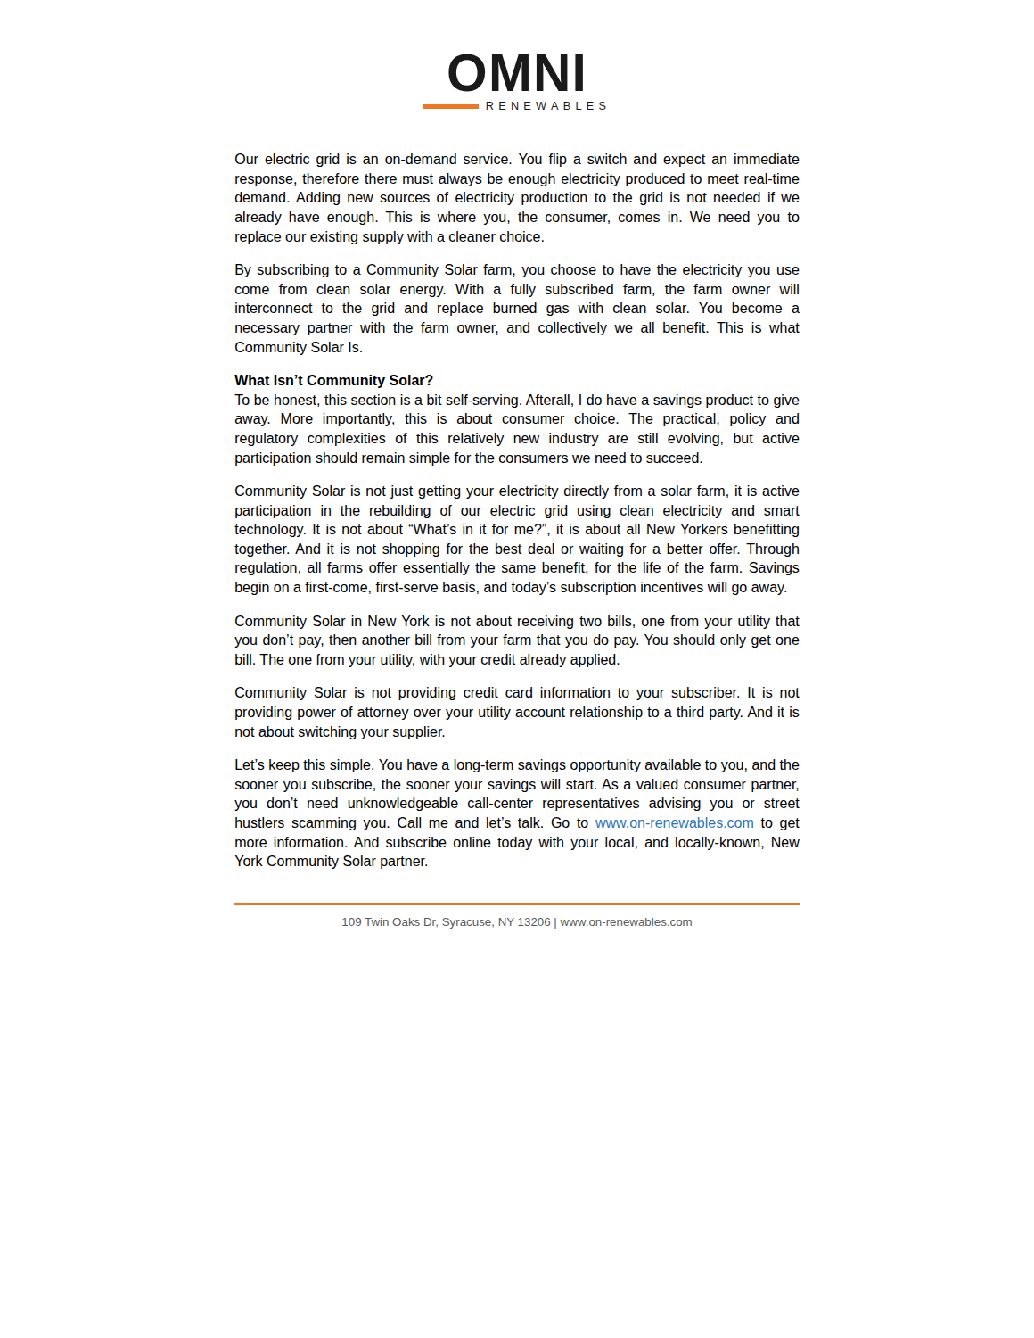OMNI RENEWABLES
Our electric grid is an on-demand service. You flip a switch and expect an immediate response, therefore there must always be enough electricity produced to meet real-time demand. Adding new sources of electricity production to the grid is not needed if we already have enough. This is where you, the consumer, comes in. We need you to replace our existing supply with a cleaner choice.
By subscribing to a Community Solar farm, you choose to have the electricity you use come from clean solar energy. With a fully subscribed farm, the farm owner will interconnect to the grid and replace burned gas with clean solar. You become a necessary partner with the farm owner, and collectively we all benefit. This is what Community Solar Is.
What Isn’t Community Solar?
To be honest, this section is a bit self-serving. Afterall, I do have a savings product to give away. More importantly, this is about consumer choice. The practical, policy and regulatory complexities of this relatively new industry are still evolving, but active participation should remain simple for the consumers we need to succeed.
Community Solar is not just getting your electricity directly from a solar farm, it is active participation in the rebuilding of our electric grid using clean electricity and smart technology. It is not about “What’s in it for me?”, it is about all New Yorkers benefitting together. And it is not shopping for the best deal or waiting for a better offer. Through regulation, all farms offer essentially the same benefit, for the life of the farm. Savings begin on a first-come, first-serve basis, and today’s subscription incentives will go away.
Community Solar in New York is not about receiving two bills, one from your utility that you don’t pay, then another bill from your farm that you do pay. You should only get one bill. The one from your utility, with your credit already applied.
Community Solar is not providing credit card information to your subscriber. It is not providing power of attorney over your utility account relationship to a third party. And it is not about switching your supplier.
Let’s keep this simple. You have a long-term savings opportunity available to you, and the sooner you subscribe, the sooner your savings will start. As a valued consumer partner, you don’t need unknowledgeable call-center representatives advising you or street hustlers scamming you. Call me and let’s talk. Go to www.on-renewables.com to get more information. And subscribe online today with your local, and locally-known, New York Community Solar partner.
109 Twin Oaks Dr, Syracuse, NY 13206 | www.on-renewables.com